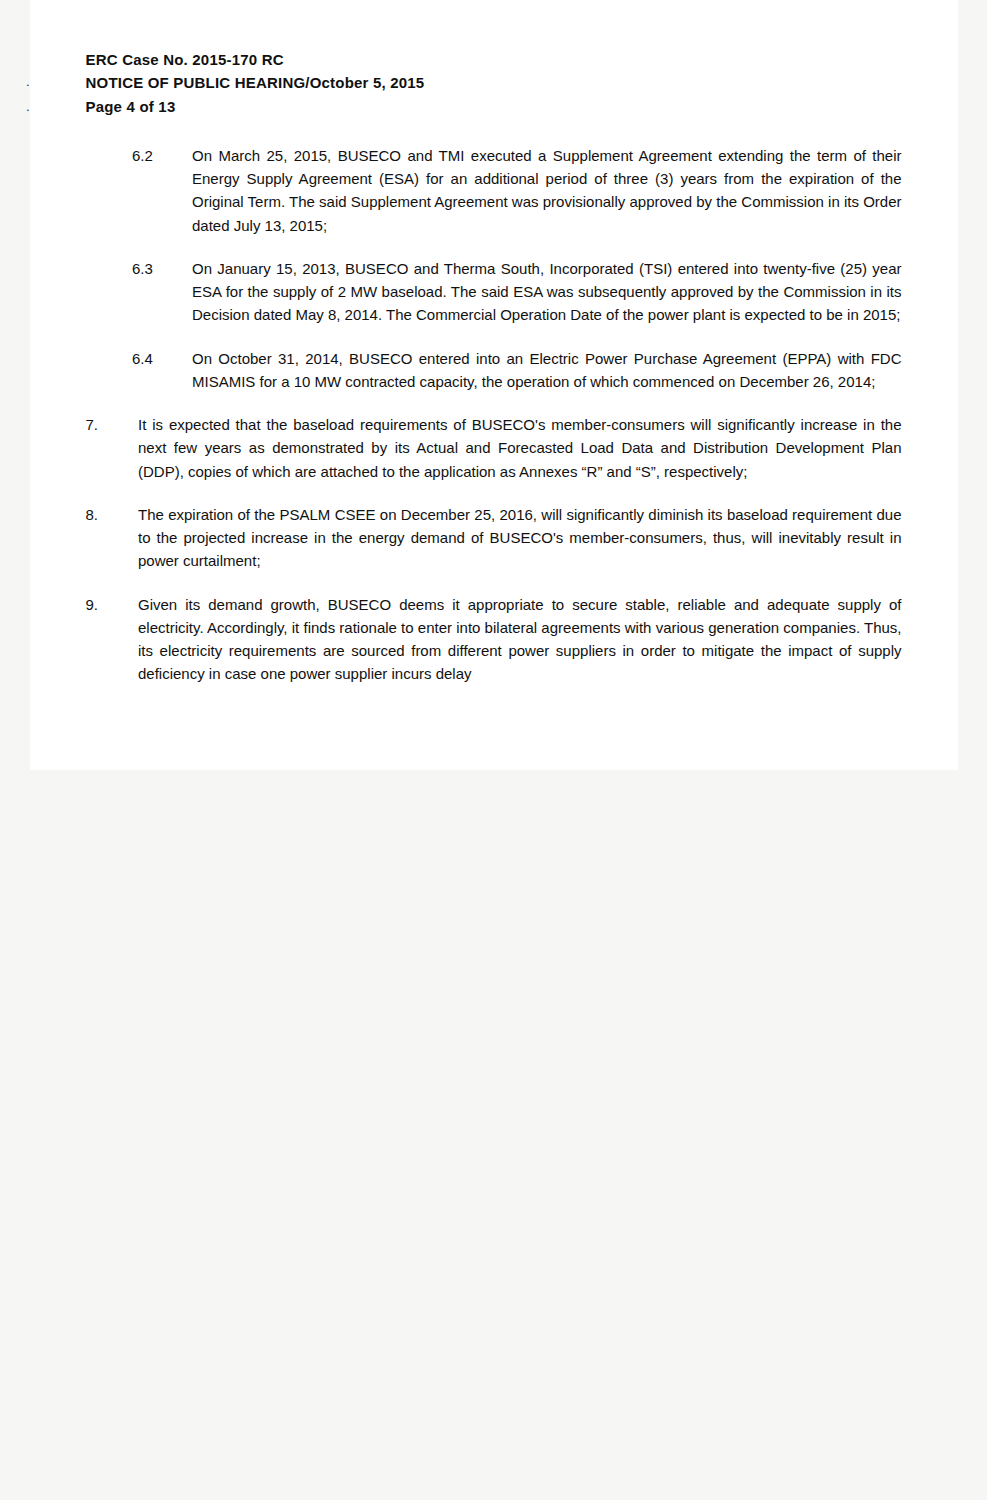.
.
ERC Case No. 2015-170 RC
NOTICE OF PUBLIC HEARING/October 5, 2015
Page 4 of 13
6.2 On March 25, 2015, BUSECO and TMI executed a Supplement Agreement extending the term of their Energy Supply Agreement (ESA) for an additional period of three (3) years from the expiration of the Original Term. The said Supplement Agreement was provisionally approved by the Commission in its Order dated July 13, 2015;
6.3 On January 15, 2013, BUSECO and Therma South, Incorporated (TSI) entered into twenty-five (25) year ESA for the supply of 2 MW baseload. The said ESA was subsequently approved by the Commission in its Decision dated May 8, 2014. The Commercial Operation Date of the power plant is expected to be in 2015;
6.4 On October 31, 2014, BUSECO entered into an Electric Power Purchase Agreement (EPPA) with FDC MISAMIS for a 10 MW contracted capacity, the operation of which commenced on December 26, 2014;
7. It is expected that the baseload requirements of BUSECO's member-consumers will significantly increase in the next few years as demonstrated by its Actual and Forecasted Load Data and Distribution Development Plan (DDP), copies of which are attached to the application as Annexes “R” and “S”, respectively;
8. The expiration of the PSALM CSEE on December 25, 2016, will significantly diminish its baseload requirement due to the projected increase in the energy demand of BUSECO's member-consumers, thus, will inevitably result in power curtailment;
9. Given its demand growth, BUSECO deems it appropriate to secure stable, reliable and adequate supply of electricity. Accordingly, it finds rationale to enter into bilateral agreements with various generation companies. Thus, its electricity requirements are sourced from different power suppliers in order to mitigate the impact of supply deficiency in case one power supplier incurs delay